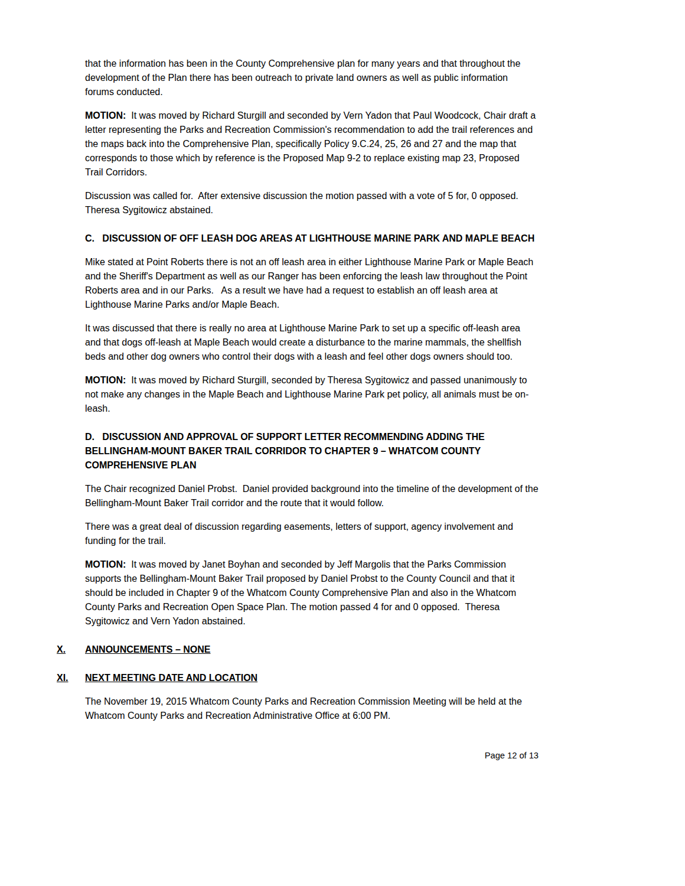that the information has been in the County Comprehensive plan for many years and that throughout the development of the Plan there has been outreach to private land owners as well as public information forums conducted.
MOTION: It was moved by Richard Sturgill and seconded by Vern Yadon that Paul Woodcock, Chair draft a letter representing the Parks and Recreation Commission's recommendation to add the trail references and the maps back into the Comprehensive Plan, specifically Policy 9.C.24, 25, 26 and 27 and the map that corresponds to those which by reference is the Proposed Map 9-2 to replace existing map 23, Proposed Trail Corridors.
Discussion was called for. After extensive discussion the motion passed with a vote of 5 for, 0 opposed. Theresa Sygitowicz abstained.
C. DISCUSSION OF OFF LEASH DOG AREAS AT LIGHTHOUSE MARINE PARK AND MAPLE BEACH
Mike stated at Point Roberts there is not an off leash area in either Lighthouse Marine Park or Maple Beach and the Sheriff's Department as well as our Ranger has been enforcing the leash law throughout the Point Roberts area and in our Parks. As a result we have had a request to establish an off leash area at Lighthouse Marine Parks and/or Maple Beach.
It was discussed that there is really no area at Lighthouse Marine Park to set up a specific off-leash area and that dogs off-leash at Maple Beach would create a disturbance to the marine mammals, the shellfish beds and other dog owners who control their dogs with a leash and feel other dogs owners should too.
MOTION: It was moved by Richard Sturgill, seconded by Theresa Sygitowicz and passed unanimously to not make any changes in the Maple Beach and Lighthouse Marine Park pet policy, all animals must be on-leash.
D. DISCUSSION AND APPROVAL OF SUPPORT LETTER RECOMMENDING ADDING THE BELLINGHAM-MOUNT BAKER TRAIL CORRIDOR TO CHAPTER 9 – WHATCOM COUNTY COMPREHENSIVE PLAN
The Chair recognized Daniel Probst. Daniel provided background into the timeline of the development of the Bellingham-Mount Baker Trail corridor and the route that it would follow.
There was a great deal of discussion regarding easements, letters of support, agency involvement and funding for the trail.
MOTION: It was moved by Janet Boyhan and seconded by Jeff Margolis that the Parks Commission supports the Bellingham-Mount Baker Trail proposed by Daniel Probst to the County Council and that it should be included in Chapter 9 of the Whatcom County Comprehensive Plan and also in the Whatcom County Parks and Recreation Open Space Plan. The motion passed 4 for and 0 opposed. Theresa Sygitowicz and Vern Yadon abstained.
X. ANNOUNCEMENTS – NONE
XI. NEXT MEETING DATE AND LOCATION
The November 19, 2015 Whatcom County Parks and Recreation Commission Meeting will be held at the Whatcom County Parks and Recreation Administrative Office at 6:00 PM.
Page 12 of 13